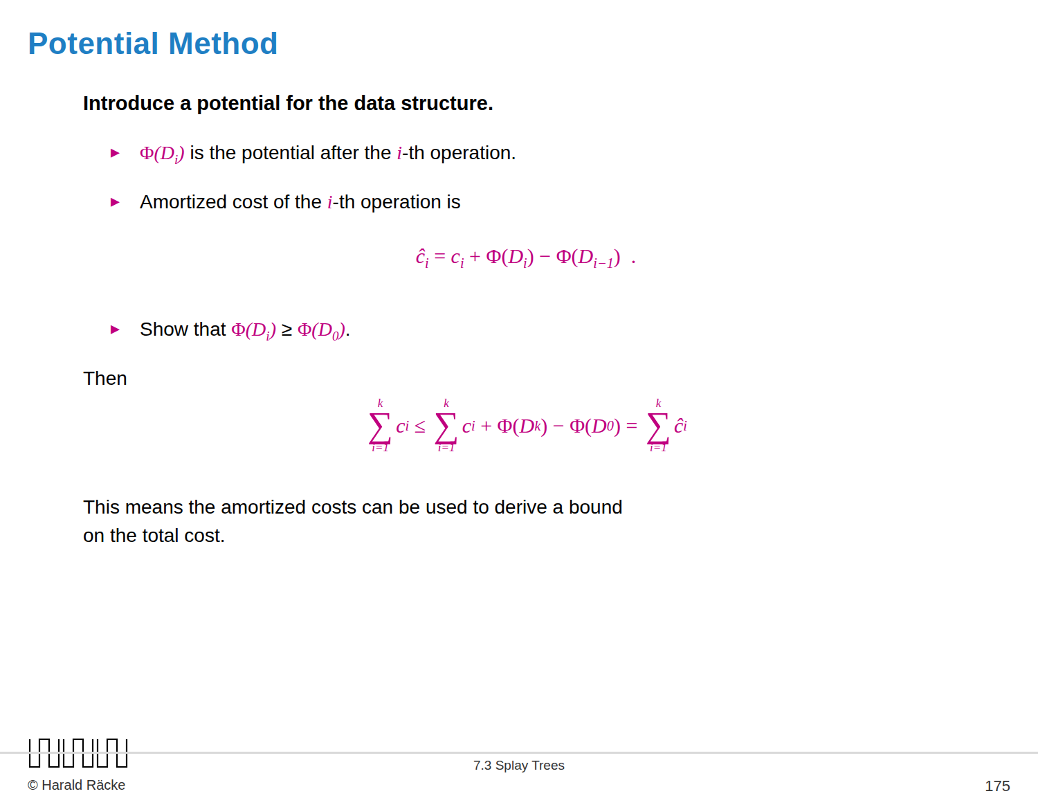Potential Method
Introduce a potential for the data structure.
Φ(Di) is the potential after the i-th operation.
Amortized cost of the i-th operation is
ĉi = ci + Φ(Di) − Φ(Di−1) .
Show that Φ(Di) ≥ Φ(D0).
Then
k ∑ i=1 ci ≤ k ∑ i=1 ci + Φ(Dk) − Φ(D0) = k ∑ i=1 ĉi
This means the amortized costs can be used to derive a bound
on the total cost.
7.3 Splay Trees
© Harald Räcke
175